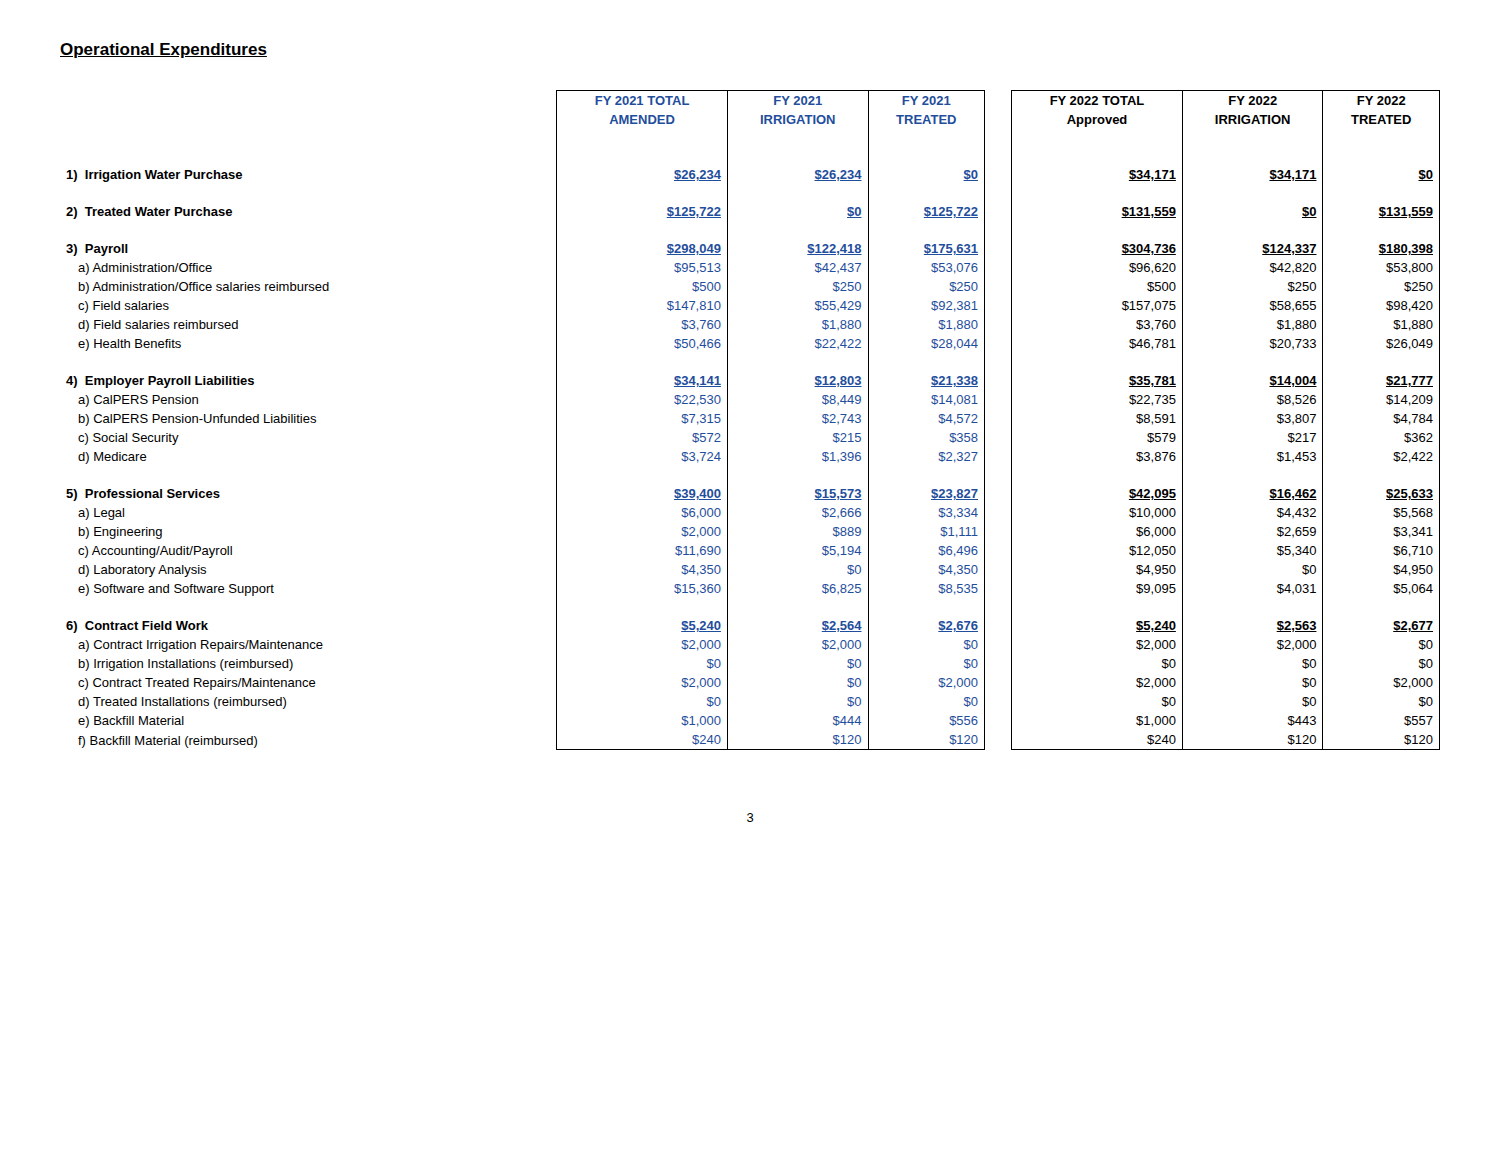Operational Expenditures
| | FY 2021 TOTAL | FY 2021 | FY 2021 | | FY 2022 TOTAL | FY 2022 | FY 2022 |
| --- | --- | --- | --- | --- | --- | --- | --- |
| | AMENDED | IRRIGATION | TREATED | | Approved | IRRIGATION | TREATED |
| 1) Irrigation Water Purchase | $26,234 | $26,234 | $0 | | $34,171 | $34,171 | $0 |
| 2) Treated Water Purchase | $125,722 | $0 | $125,722 | | $131,559 | $0 | $131,559 |
| 3) Payroll | $298,049 | $122,418 | $175,631 | | $304,736 | $124,337 | $180,398 |
| a) Administration/Office | $95,513 | $42,437 | $53,076 | | $96,620 | $42,820 | $53,800 |
| b) Administration/Office salaries reimbursed | $500 | $250 | $250 | | $500 | $250 | $250 |
| c) Field salaries | $147,810 | $55,429 | $92,381 | | $157,075 | $58,655 | $98,420 |
| d) Field salaries reimbursed | $3,760 | $1,880 | $1,880 | | $3,760 | $1,880 | $1,880 |
| e) Health Benefits | $50,466 | $22,422 | $28,044 | | $46,781 | $20,733 | $26,049 |
| 4) Employer Payroll Liabilities | $34,141 | $12,803 | $21,338 | | $35,781 | $14,004 | $21,777 |
| a) CalPERS Pension | $22,530 | $8,449 | $14,081 | | $22,735 | $8,526 | $14,209 |
| b) CalPERS Pension-Unfunded Liabilities | $7,315 | $2,743 | $4,572 | | $8,591 | $3,807 | $4,784 |
| c) Social Security | $572 | $215 | $358 | | $579 | $217 | $362 |
| d) Medicare | $3,724 | $1,396 | $2,327 | | $3,876 | $1,453 | $2,422 |
| 5) Professional Services | $39,400 | $15,573 | $23,827 | | $42,095 | $16,462 | $25,633 |
| a) Legal | $6,000 | $2,666 | $3,334 | | $10,000 | $4,432 | $5,568 |
| b) Engineering | $2,000 | $889 | $1,111 | | $6,000 | $2,659 | $3,341 |
| c) Accounting/Audit/Payroll | $11,690 | $5,194 | $6,496 | | $12,050 | $5,340 | $6,710 |
| d) Laboratory Analysis | $4,350 | $0 | $4,350 | | $4,950 | $0 | $4,950 |
| e) Software and Software Support | $15,360 | $6,825 | $8,535 | | $9,095 | $4,031 | $5,064 |
| 6) Contract Field Work | $5,240 | $2,564 | $2,676 | | $5,240 | $2,563 | $2,677 |
| a) Contract Irrigation Repairs/Maintenance | $2,000 | $2,000 | $0 | | $2,000 | $2,000 | $0 |
| b) Irrigation Installations (reimbursed) | $0 | $0 | $0 | | $0 | $0 | $0 |
| c) Contract Treated Repairs/Maintenance | $2,000 | $0 | $2,000 | | $2,000 | $0 | $2,000 |
| d) Treated Installations (reimbursed) | $0 | $0 | $0 | | $0 | $0 | $0 |
| e) Backfill Material | $1,000 | $444 | $556 | | $1,000 | $443 | $557 |
| f) Backfill Material (reimbursed) | $240 | $120 | $120 | | $240 | $120 | $120 |
3